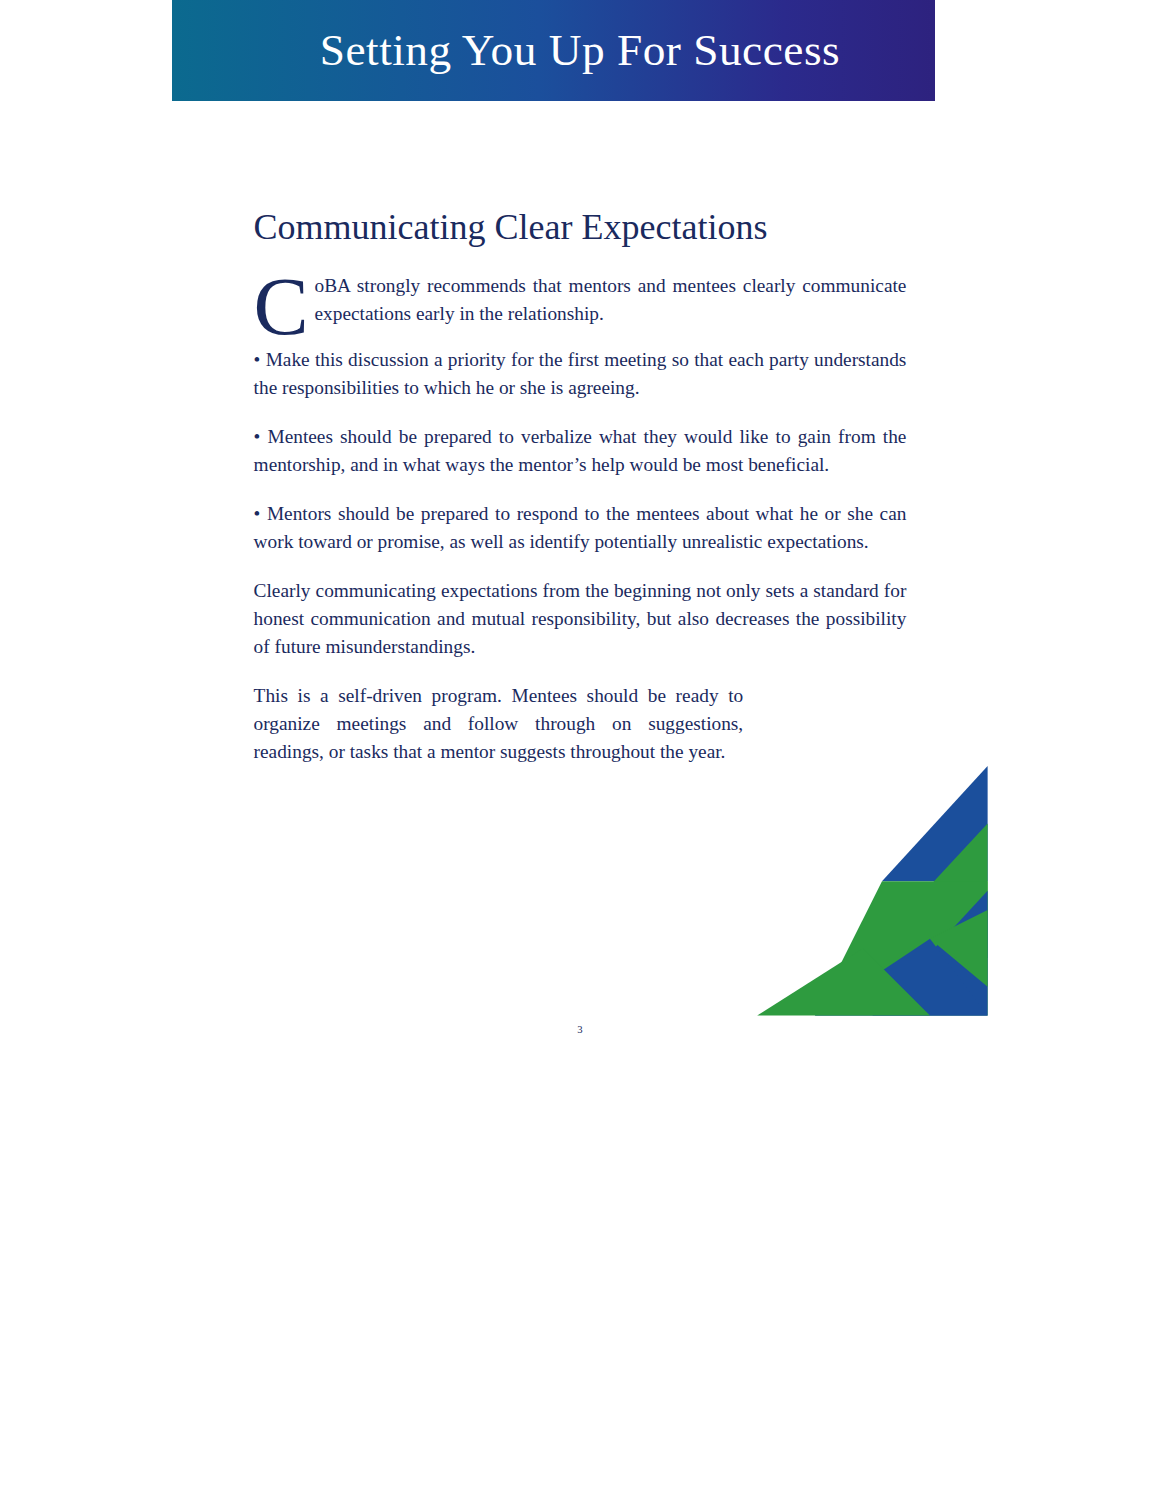Setting You Up For Success
Communicating Clear Expectations
CoBA strongly recommends that mentors and mentees clearly communicate expectations early in the relationship.
• Make this discussion a priority for the first meeting so that each party understands the responsibilities to which he or she is agreeing.
• Mentees should be prepared to verbalize what they would like to gain from the mentorship, and in what ways the mentor’s help would be most beneficial.
• Mentors should be prepared to respond to the mentees about what he or she can work toward or promise, as well as identify potentially unrealistic expectations.
Clearly communicating expectations from the beginning not only sets a standard for honest communication and mutual responsibility, but also decreases the possibility of future misunderstandings.
This is a self-driven program. Mentees should be ready to organize meetings and follow through on suggestions, readings, or tasks that a mentor suggests throughout the year.
3